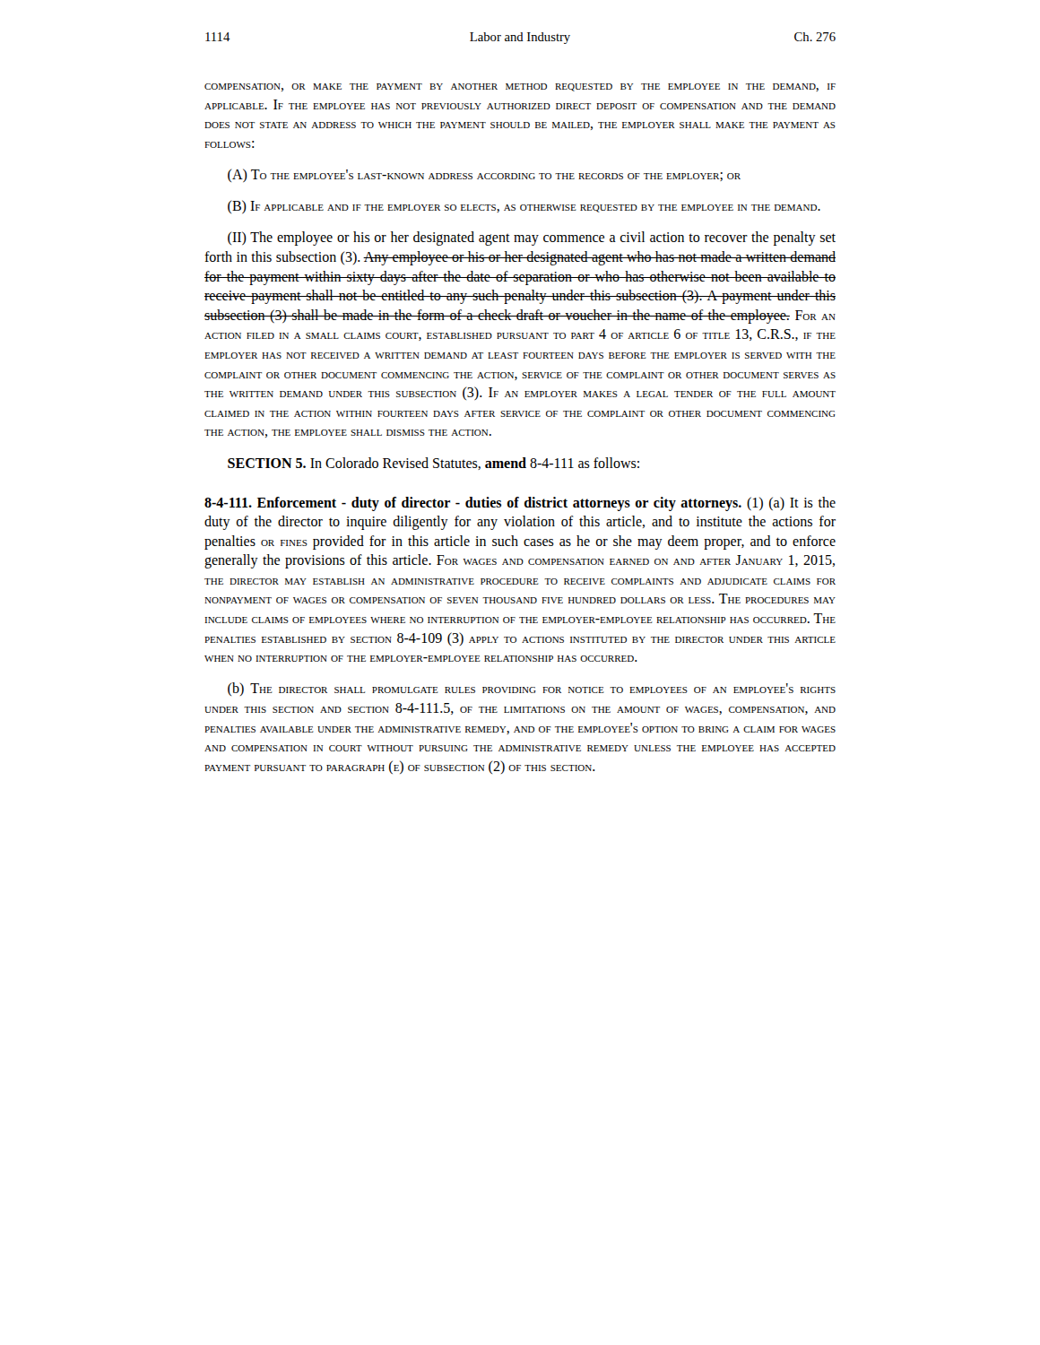1114
Labor and Industry
Ch. 276
compensation, or make the payment by another method requested by the employee in the demand, if applicable. If the employee has not previously authorized direct deposit of compensation and the demand does not state an address to which the payment should be mailed, the employer shall make the payment as follows:
(A) To the employee's last-known address according to the records of the employer; or
(B) If applicable and if the employer so elects, as otherwise requested by the employee in the demand.
(II) The employee or his or her designated agent may commence a civil action to recover the penalty set forth in this subsection (3). Any employee or his or her designated agent who has not made a written demand for the payment within sixty days after the date of separation or who has otherwise not been available to receive payment shall not be entitled to any such penalty under this subsection (3). A payment under this subsection (3) shall be made in the form of a check draft or voucher in the name of the employee. For an action filed in a small claims court, established pursuant to part 4 of article 6 of title 13, C.R.S., if the employer has not received a written demand at least fourteen days before the employer is served with the complaint or other document commencing the action, service of the complaint or other document serves as the written demand under this subsection (3). If an employer makes a legal tender of the full amount claimed in the action within fourteen days after service of the complaint or other document commencing the action, the employee shall dismiss the action.
SECTION 5. In Colorado Revised Statutes, amend 8-4-111 as follows:
8-4-111. Enforcement - duty of director - duties of district attorneys or city attorneys. (1) (a) It is the duty of the director to inquire diligently for any violation of this article, and to institute the actions for penalties or fines provided for in this article in such cases as he or she may deem proper, and to enforce generally the provisions of this article. For wages and compensation earned on and after January 1, 2015, the director may establish an administrative procedure to receive complaints and adjudicate claims for nonpayment of wages or compensation of seven thousand five hundred dollars or less. The procedures may include claims of employees where no interruption of the employer-employee relationship has occurred. The penalties established by section 8-4-109 (3) apply to actions instituted by the director under this article when no interruption of the employer-employee relationship has occurred.
(b) The director shall promulgate rules providing for notice to employees of an employee's rights under this section and section 8-4-111.5, of the limitations on the amount of wages, compensation, and penalties available under the administrative remedy, and of the employee's option to bring a claim for wages and compensation in court without pursuing the administrative remedy unless the employee has accepted payment pursuant to paragraph (e) of subsection (2) of this section.